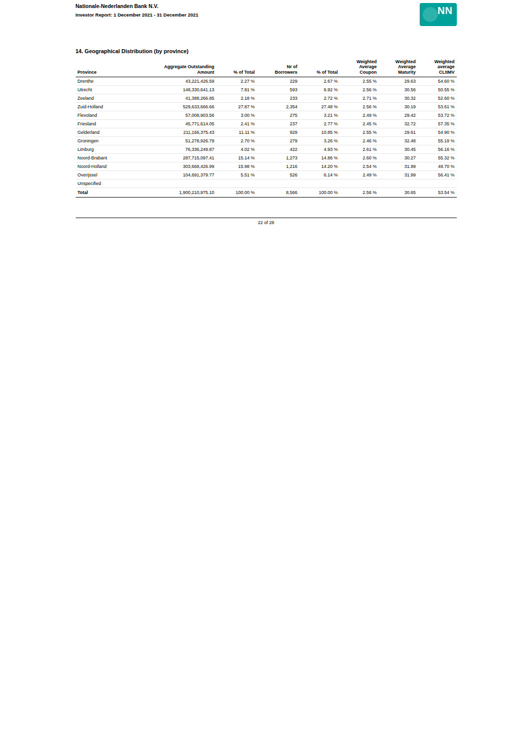NN
Nationale-Nederlanden Bank N.V.
Investor Report: 1 December 2021 - 31 December 2021
14. Geographical Distribution (by province)
| Province | Aggregate Outstanding Amount | % of Total | Nr of Borrowers | % of Total | Weighted Average Coupon | Weighted Average Maturity | Weighted average CLtIMV |
| --- | --- | --- | --- | --- | --- | --- | --- |
| Drenthe | 43,221,426.59 | 2.27 % | 229 | 2.67 % | 2.55 % | 29.63 | 54.60 % |
| Utrecht | 148,330,641.13 | 7.81 % | 593 | 6.92 % | 2.56 % | 30.56 | 50.55 % |
| Zeeland | 41,388,266.85 | 2.18 % | 233 | 2.72 % | 2.71 % | 30.32 | 52.60 % |
| Zuid-Holland | 529,633,666.66 | 27.87 % | 2,354 | 27.48 % | 2.56 % | 30.19 | 53.61 % |
| Flevoland | 57,008,903.56 | 3.00 % | 275 | 3.21 % | 2.49 % | 29.42 | 53.72 % |
| Friesland | 45,771,614.05 | 2.41 % | 237 | 2.77 % | 2.45 % | 32.72 | 57.35 % |
| Gelderland | 211,166,375.43 | 11.11 % | 929 | 10.85 % | 2.55 % | 29.61 | 54.90 % |
| Groningen | 51,278,926.79 | 2.70 % | 279 | 3.26 % | 2.46 % | 32.48 | 55.19 % |
| Limburg | 76,336,249.87 | 4.02 % | 422 | 4.93 % | 2.61 % | 30.45 | 56.16 % |
| Noord-Brabant | 287,715,097.41 | 15.14 % | 1,273 | 14.86 % | 2.60 % | 30.27 | 55.32 % |
| Noord-Holland | 303,668,426.99 | 15.98 % | 1,216 | 14.20 % | 2.54 % | 31.99 | 49.70 % |
| Overijssel | 104,691,379.77 | 5.51 % | 526 | 6.14 % | 2.49 % | 31.99 | 56.41 % |
| Unspecified | | | | | | | |
| Total | 1,900,210,975.10 | 100.00 % | 8,566 | 100.00 % | 2.56 % | 30.65 | 53.54 % |
22 of 28